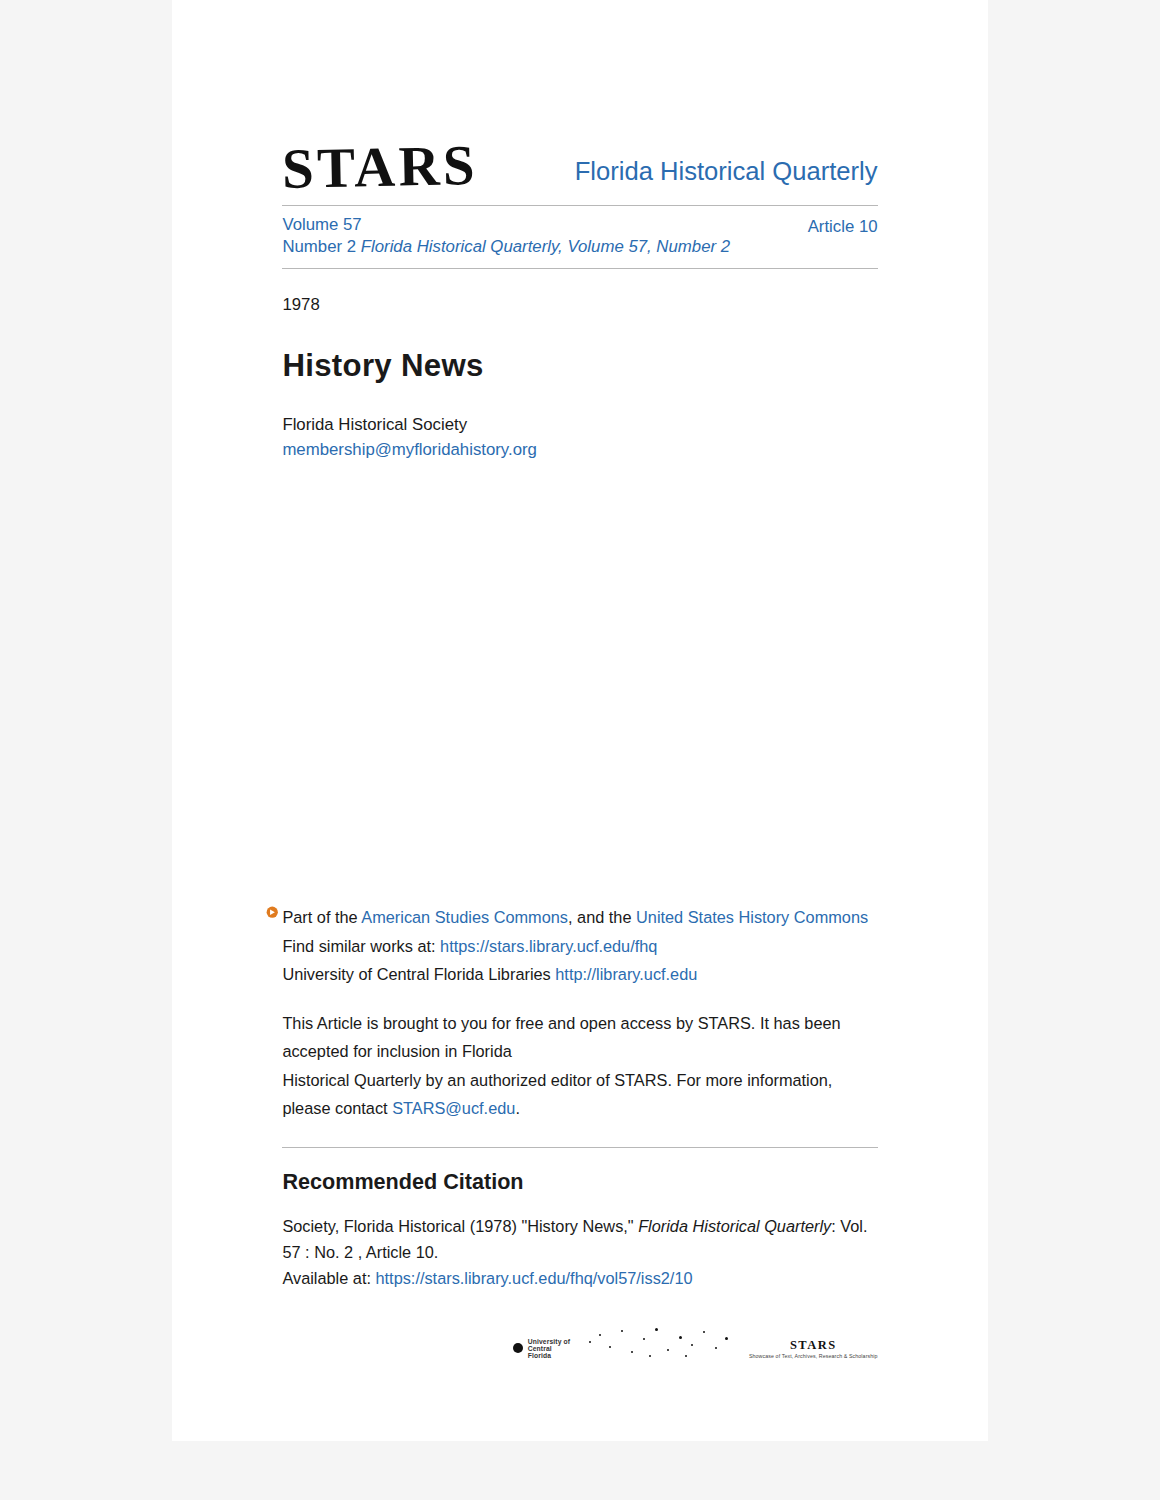STARS
Florida Historical Quarterly
Volume 57
Number 2 Florida Historical Quarterly, Volume 57, Number 2
Article 10
1978
History News
Florida Historical Society
membership@myfloridahistory.org
Part of the American Studies Commons, and the United States History Commons
Find similar works at: https://stars.library.ucf.edu/fhq
University of Central Florida Libraries http://library.ucf.edu
This Article is brought to you for free and open access by STARS. It has been accepted for inclusion in Florida
Historical Quarterly by an authorized editor of STARS. For more information, please contact STARS@ucf.edu.
Recommended Citation
Society, Florida Historical (1978) "History News," Florida Historical Quarterly: Vol. 57 : No. 2 , Article 10.
Available at: https://stars.library.ucf.edu/fhq/vol57/iss2/10
University of
Central
Florida
STARS
Showcase of Text, Archives, Research & Scholarship